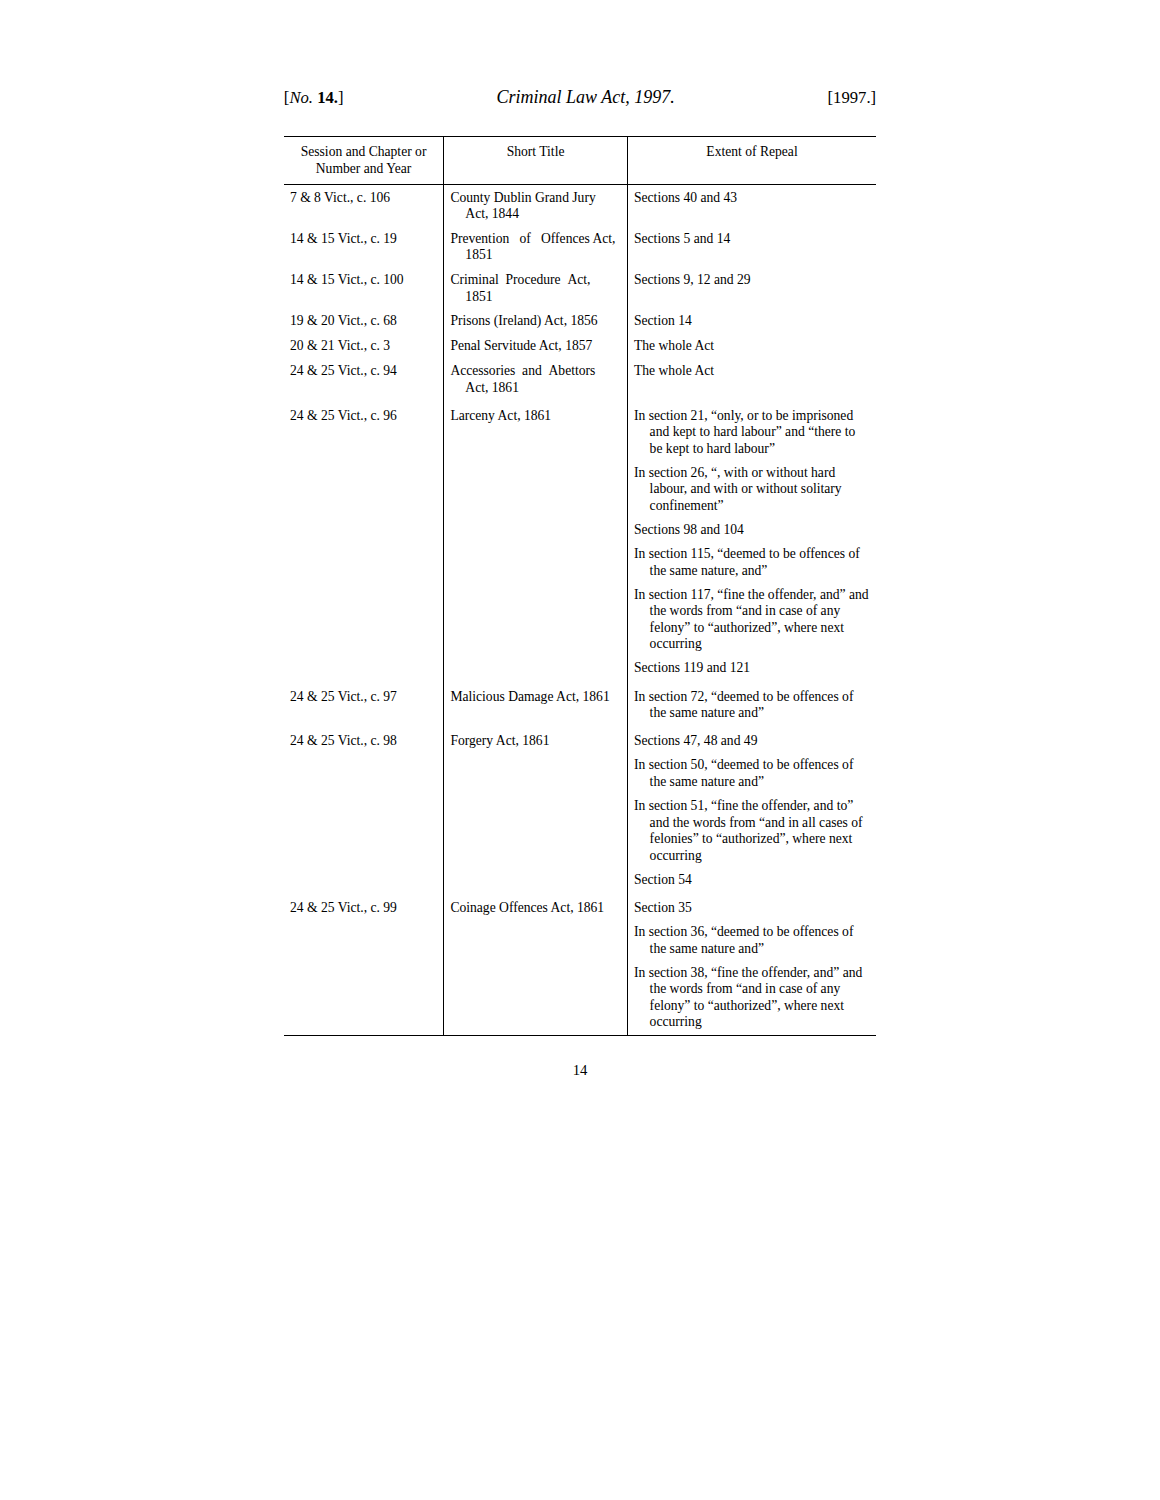[No. 14.] Criminal Law Act, 1997. [1997.]
| Session and Chapter or Number and Year | Short Title | Extent of Repeal |
| --- | --- | --- |
| 7 & 8 Vict., c. 106 | County Dublin Grand Jury Act, 1844 | Sections 40 and 43 |
| 14 & 15 Vict., c. 19 | Prevention of Offences Act, 1851 | Sections 5 and 14 |
| 14 & 15 Vict., c. 100 | Criminal Procedure Act, 1851 | Sections 9, 12 and 29 |
| 19 & 20 Vict., c. 68 | Prisons (Ireland) Act, 1856 | Section 14 |
| 20 & 21 Vict., c. 3 | Penal Servitude Act, 1857 | The whole Act |
| 24 & 25 Vict., c. 94 | Accessories and Abettors Act, 1861 | The whole Act |
| 24 & 25 Vict., c. 96 | Larceny Act, 1861 | In section 21, “only, or to be imprisoned and kept to hard labour” and “there to be kept to hard labour” In section 26, “, with or without hard labour, and with or without solitary confinement” Sections 98 and 104 In section 115, “deemed to be offences of the same nature, and” In section 117, “fine the offender, and” and the words from “and in case of any felony” to “authorized”, where next occurring Sections 119 and 121 |
| 24 & 25 Vict., c. 97 | Malicious Damage Act, 1861 | In section 72, “deemed to be offences of the same nature and” |
| 24 & 25 Vict., c. 98 | Forgery Act, 1861 | Sections 47, 48 and 49 In section 50, “deemed to be offences of the same nature and” In section 51, “fine the offender, and to” and the words from “and in all cases of felonies” to “authorized”, where next occurring Section 54 |
| 24 & 25 Vict., c. 99 | Coinage Offences Act, 1861 | Section 35 In section 36, “deemed to be offences of the same nature and” In section 38, “fine the offender, and” and the words from “and in case of any felony” to “authorized”, where next occurring |
14